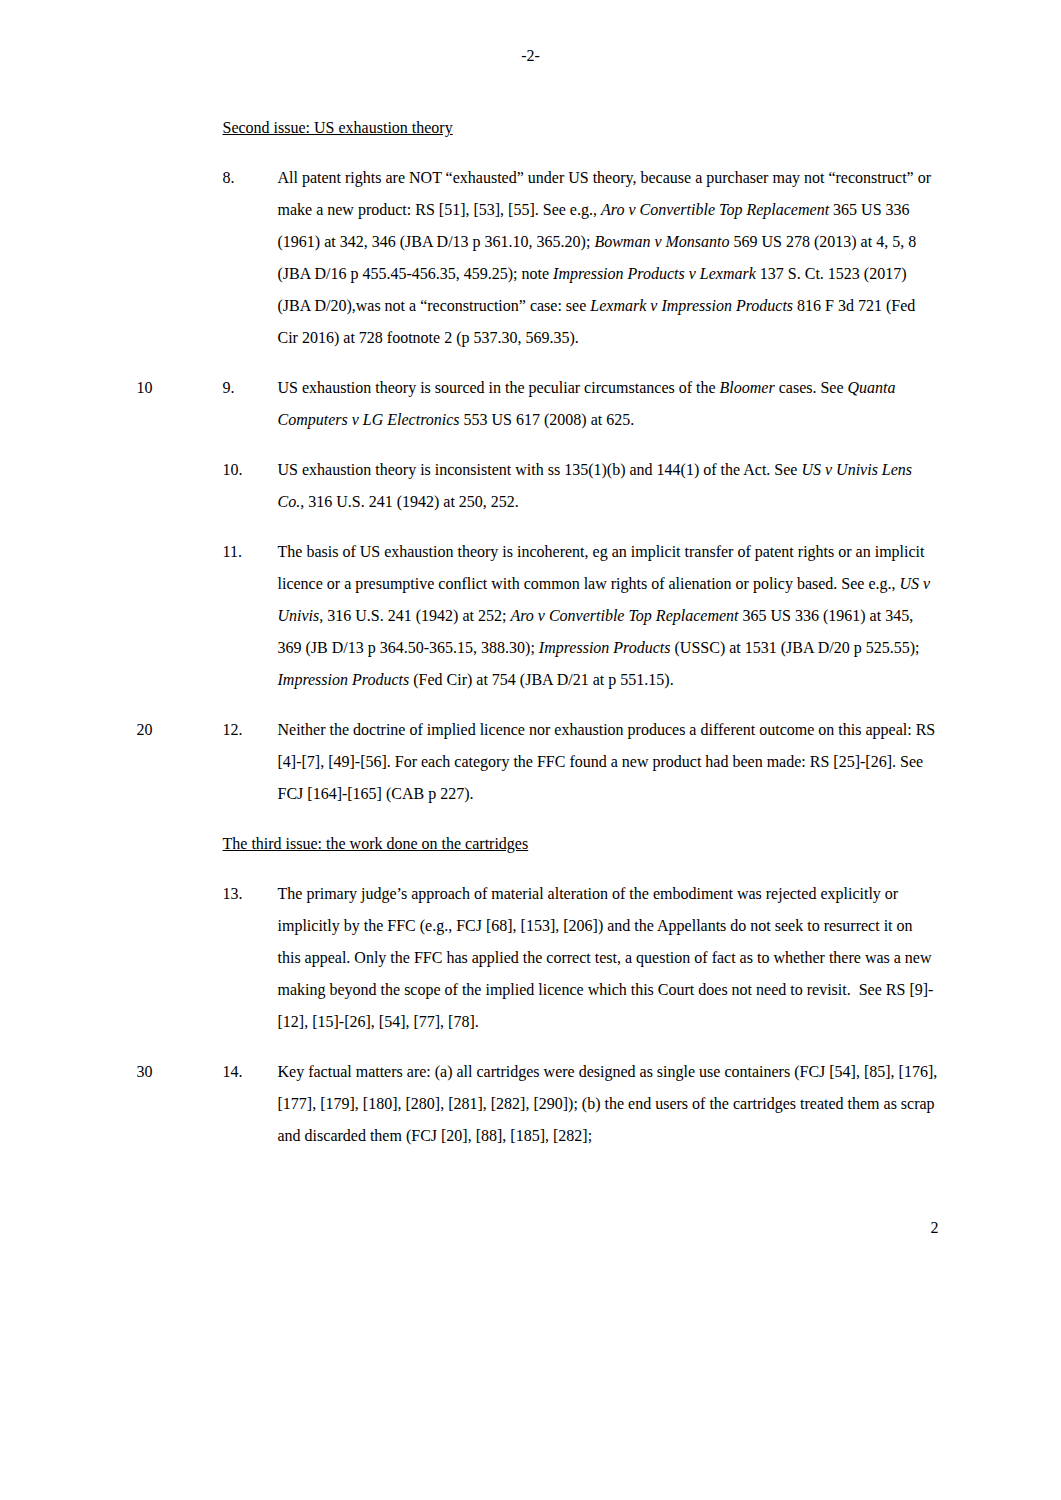-2-
Second issue: US exhaustion theory
8.
All patent rights are NOT “exhausted” under US theory, because a purchaser may not “reconstruct” or make a new product: RS [51], [53], [55]. See e.g., Aro v Convertible Top Replacement 365 US 336 (1961) at 342, 346 (JBA D/13 p 361.10, 365.20); Bowman v Monsanto 569 US 278 (2013) at 4, 5, 8 (JBA D/16 p 455.45-456.35, 459.25); note Impression Products v Lexmark 137 S. Ct. 1523 (2017) (JBA D/20),was not a “reconstruction” case: see Lexmark v Impression Products 816 F 3d 721 (Fed Cir 2016) at 728 footnote 2 (p 537.30, 569.35).
10
9.
US exhaustion theory is sourced in the peculiar circumstances of the Bloomer cases. See Quanta Computers v LG Electronics 553 US 617 (2008) at 625.
10.
US exhaustion theory is inconsistent with ss 135(1)(b) and 144(1) of the Act. See US v Univis Lens Co., 316 U.S. 241 (1942) at 250, 252.
11.
The basis of US exhaustion theory is incoherent, eg an implicit transfer of patent rights or an implicit licence or a presumptive conflict with common law rights of alienation or policy based. See e.g., US v Univis, 316 U.S. 241 (1942) at 252; Aro v Convertible Top Replacement 365 US 336 (1961) at 345, 369 (JB D/13 p 364.50-365.15, 388.30); Impression Products (USSC) at 1531 (JBA D/20 p 525.55); Impression Products (Fed Cir) at 754 (JBA D/21 at p 551.15).
20
12.
Neither the doctrine of implied licence nor exhaustion produces a different outcome on this appeal: RS [4]-[7], [49]-[56]. For each category the FFC found a new product had been made: RS [25]-[26]. See FCJ [164]-[165] (CAB p 227).
The third issue: the work done on the cartridges
13.
The primary judge’s approach of material alteration of the embodiment was rejected explicitly or implicitly by the FFC (e.g., FCJ [68], [153], [206]) and the Appellants do not seek to resurrect it on this appeal. Only the FFC has applied the correct test, a question of fact as to whether there was a new making beyond the scope of the implied licence which this Court does not need to revisit. See RS [9]-[12], [15]-[26], [54], [77], [78].
30
14.
Key factual matters are: (a) all cartridges were designed as single use containers (FCJ [54], [85], [176], [177], [179], [180], [280], [281], [282], [290]); (b) the end users of the cartridges treated them as scrap and discarded them (FCJ [20], [88], [185], [282];
2